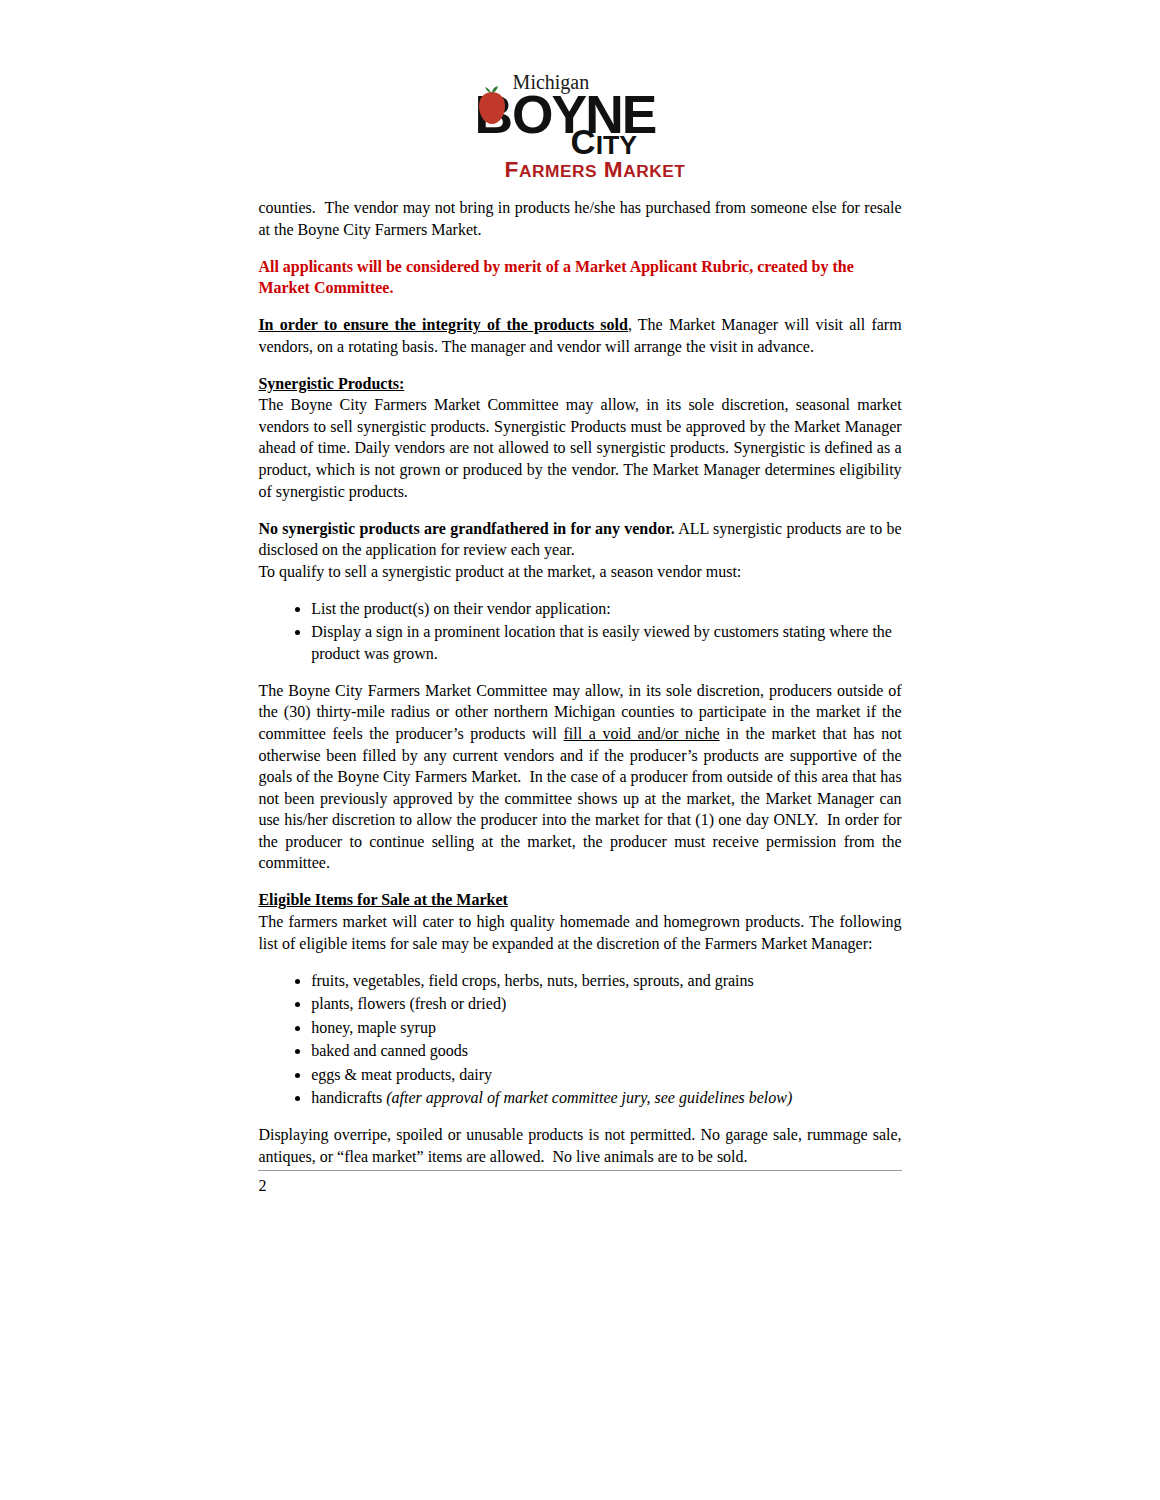Michigan BOYNE CITY FARMERS MARKET
counties. The vendor may not bring in products he/she has purchased from someone else for resale at the Boyne City Farmers Market.
All applicants will be considered by merit of a Market Applicant Rubric, created by the Market Committee.
In order to ensure the integrity of the products sold, The Market Manager will visit all farm vendors, on a rotating basis. The manager and vendor will arrange the visit in advance.
Synergistic Products:
The Boyne City Farmers Market Committee may allow, in its sole discretion, seasonal market vendors to sell synergistic products. Synergistic Products must be approved by the Market Manager ahead of time. Daily vendors are not allowed to sell synergistic products. Synergistic is defined as a product, which is not grown or produced by the vendor. The Market Manager determines eligibility of synergistic products.
No synergistic products are grandfathered in for any vendor. ALL synergistic products are to be disclosed on the application for review each year.
To qualify to sell a synergistic product at the market, a season vendor must:
List the product(s) on their vendor application:
Display a sign in a prominent location that is easily viewed by customers stating where the product was grown.
The Boyne City Farmers Market Committee may allow, in its sole discretion, producers outside of the (30) thirty-mile radius or other northern Michigan counties to participate in the market if the committee feels the producer’s products will fill a void and/or niche in the market that has not otherwise been filled by any current vendors and if the producer’s products are supportive of the goals of the Boyne City Farmers Market. In the case of a producer from outside of this area that has not been previously approved by the committee shows up at the market, the Market Manager can use his/her discretion to allow the producer into the market for that (1) one day ONLY. In order for the producer to continue selling at the market, the producer must receive permission from the committee.
Eligible Items for Sale at the Market
The farmers market will cater to high quality homemade and homegrown products. The following list of eligible items for sale may be expanded at the discretion of the Farmers Market Manager:
fruits, vegetables, field crops, herbs, nuts, berries, sprouts, and grains
plants, flowers (fresh or dried)
honey, maple syrup
baked and canned goods
eggs & meat products, dairy
handicrafts (after approval of market committee jury, see guidelines below)
Displaying overripe, spoiled or unusable products is not permitted. No garage sale, rummage sale, antiques, or “flea market” items are allowed. No live animals are to be sold.
2